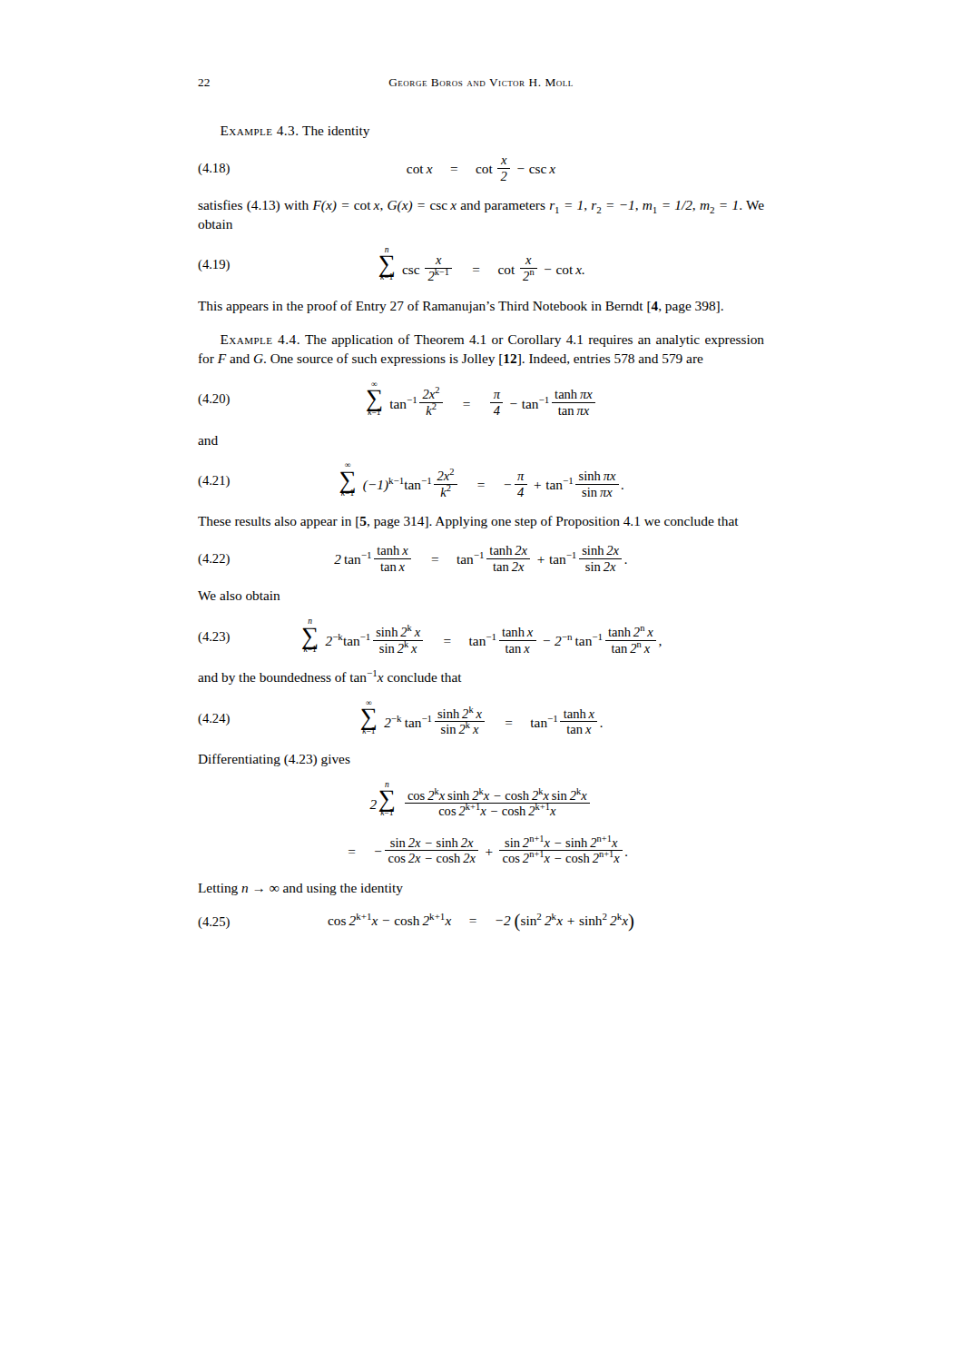22 George Boros and Victor H. Moll
Example 4.3. The identity
(4.18) cot x = cot x 2 − csc x
satisfies (4.13) with F(x) = cot x, G(x) = csc x and parameters r1 = 1, r2 = −1, m1 = 1/2, m2 = 1. We obtain
(4.19) n∑k=1 csc x 2k−1 = cot x 2n − cot x.
This appears in the proof of Entry 27 of Ramanujan’s Third Notebook in Berndt [4, page 398].
Example 4.4. The application of Theorem 4.1 or Corollary 4.1 requires an analytic expression for F and G. One source of such expressions is Jolley [12]. Indeed, entries 578 and 579 are
(4.20) ∞∑k=1 tan−12x2 k2 = π 4 − tan−1tanh πx tan πx
and
(4.21) ∞∑k=1 (−1)k−1tan−12x2 k2 = −π 4 + tan−1sinh πx sin πx.
These results also appear in [5, page 314]. Applying one step of Proposition 4.1 we conclude that
(4.22) 2 tan−1tanh x tan x = tan−1tanh 2x tan 2x + tan−1sinh 2x sin 2x.
We also obtain
(4.23) n∑k=1 2−ktan−1sinh 2k x sin 2k x = tan−1tanh x tan x − 2−n tan−1tanh 2n x tan 2n x,
and by the boundedness of tan−1x conclude that
(4.24) ∞∑k=1 2−k tan−1sinh 2k x sin 2k x = tan−1tanh x tan x.
Differentiating (4.23) gives
2 n∑k=1 cos 2kx sinh 2kx − cosh 2kx sin 2kx cos 2k+1x − cosh 2k+1x
= −sin 2x − sinh 2x cos 2x − cosh 2x + sin 2n+1x − sinh 2n+1x cos 2n+1x − cosh 2n+1x.
Letting n → ∞ and using the identity
(4.25) cos 2k+1x − cosh 2k+1x = −2 (sin2 2kx + sinh2 2kx)